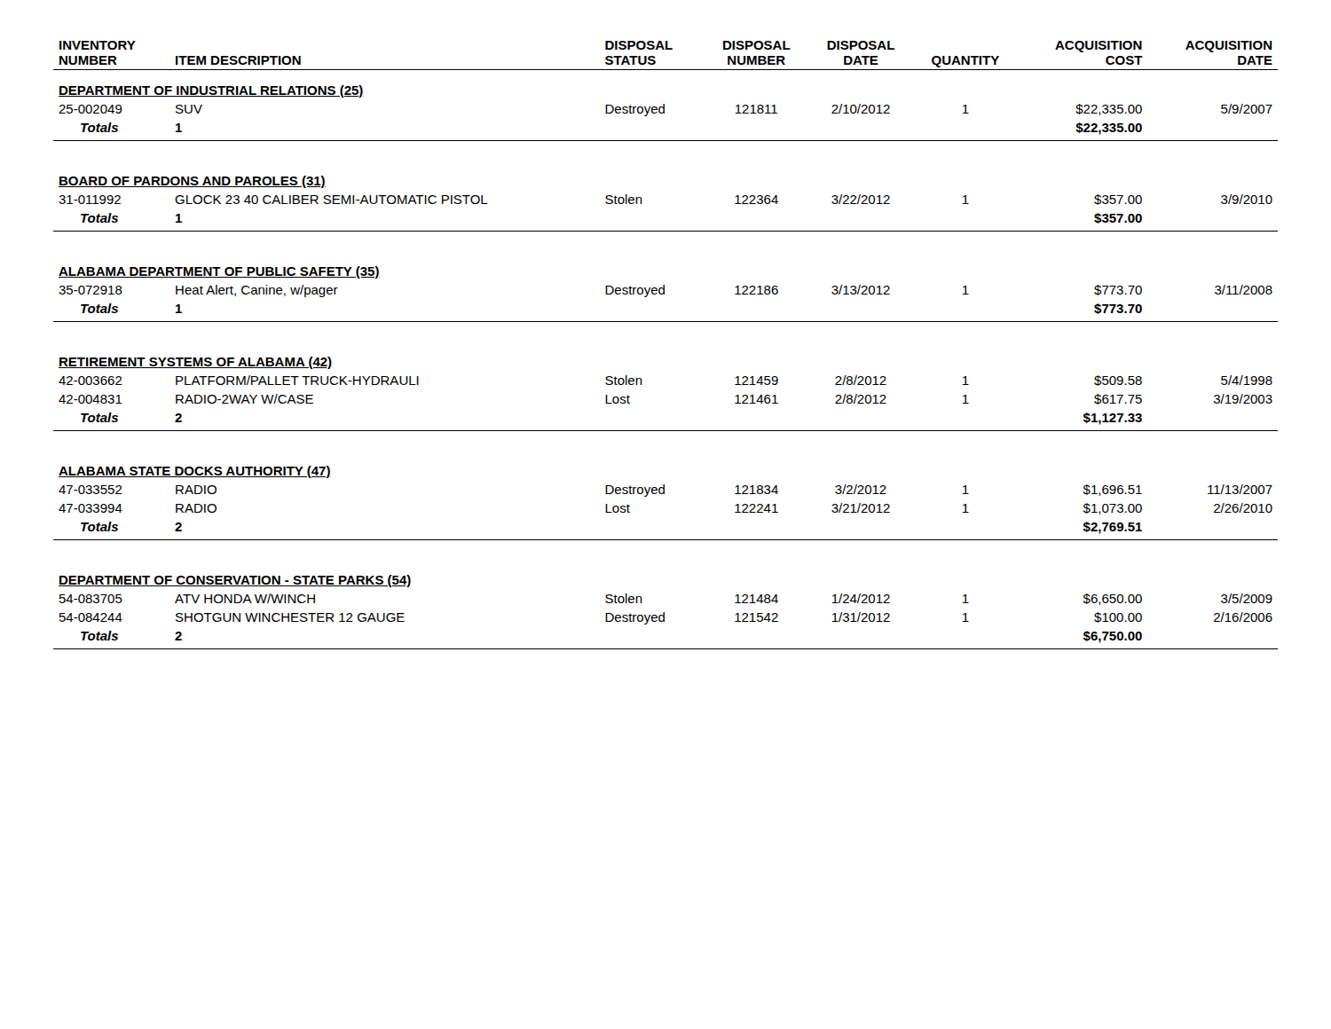| INVENTORY NUMBER | ITEM DESCRIPTION | DISPOSAL STATUS | DISPOSAL NUMBER | DISPOSAL DATE | QUANTITY | ACQUISITION COST | ACQUISITION DATE |
| --- | --- | --- | --- | --- | --- | --- | --- |
| DEPARTMENT OF INDUSTRIAL RELATIONS (25) |
| 25-002049 | SUV | Destroyed | 121811 | 2/10/2012 | 1 | $22,335.00 | 5/9/2007 |
| Totals | 1 | | | | | $22,335.00 | |
| BOARD OF PARDONS AND PAROLES (31) |
| 31-011992 | GLOCK 23 40 CALIBER SEMI-AUTOMATIC PISTOL | Stolen | 122364 | 3/22/2012 | 1 | $357.00 | 3/9/2010 |
| Totals | 1 | | | | | $357.00 | |
| ALABAMA DEPARTMENT OF PUBLIC SAFETY (35) |
| 35-072918 | Heat Alert, Canine, w/pager | Destroyed | 122186 | 3/13/2012 | 1 | $773.70 | 3/11/2008 |
| Totals | 1 | | | | | $773.70 | |
| RETIREMENT SYSTEMS OF ALABAMA (42) |
| 42-003662 | PLATFORM/PALLET TRUCK-HYDRAULI | Stolen | 121459 | 2/8/2012 | 1 | $509.58 | 5/4/1998 |
| 42-004831 | RADIO-2WAY W/CASE | Lost | 121461 | 2/8/2012 | 1 | $617.75 | 3/19/2003 |
| Totals | 2 | | | | | $1,127.33 | |
| ALABAMA STATE DOCKS AUTHORITY (47) |
| 47-033552 | RADIO | Destroyed | 121834 | 3/2/2012 | 1 | $1,696.51 | 11/13/2007 |
| 47-033994 | RADIO | Lost | 122241 | 3/21/2012 | 1 | $1,073.00 | 2/26/2010 |
| Totals | 2 | | | | | $2,769.51 | |
| DEPARTMENT OF CONSERVATION - STATE PARKS (54) |
| 54-083705 | ATV HONDA W/WINCH | Stolen | 121484 | 1/24/2012 | 1 | $6,650.00 | 3/5/2009 |
| 54-084244 | SHOTGUN WINCHESTER 12 GAUGE | Destroyed | 121542 | 1/31/2012 | 1 | $100.00 | 2/16/2006 |
| Totals | 2 | | | | | $6,750.00 | |